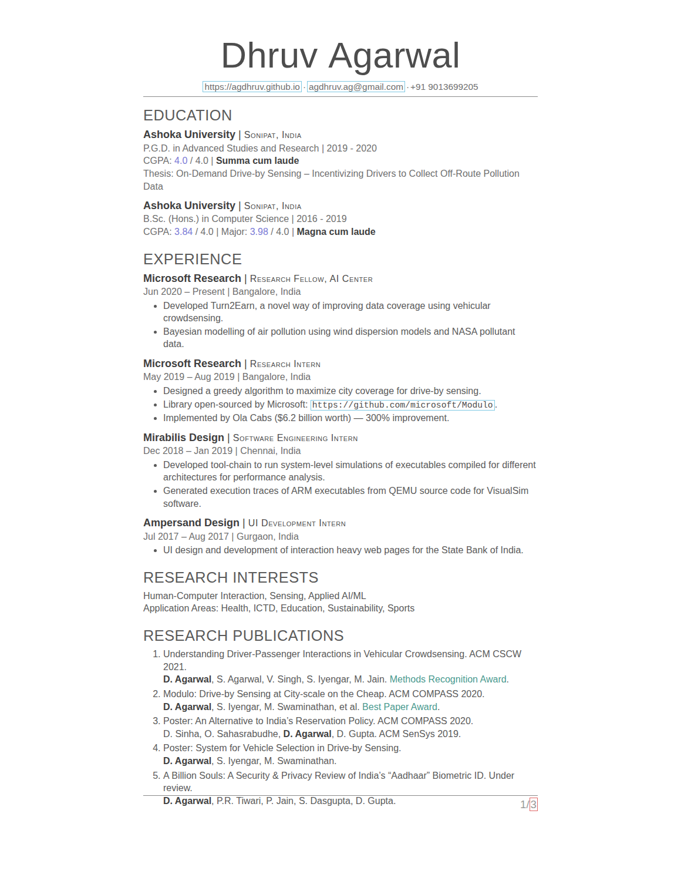Dhruv Agarwal
https://agdhruv.github.io·agdhruv.ag@gmail.com·+91 9013699205
EDUCATION
Ashoka University | Sonipat, India
P.G.D. in Advanced Studies and Research | 2019 - 2020
CGPA: 4.0 / 4.0 | Summa cum laude
Thesis: On-Demand Drive-by Sensing – Incentivizing Drivers to Collect Off-Route Pollution Data
Ashoka University | Sonipat, India
B.Sc. (Hons.) in Computer Science | 2016 - 2019
CGPA: 3.84 / 4.0 | Major: 3.98 / 4.0 | Magna cum laude
EXPERIENCE
Microsoft Research | Research Fellow, AI Center
Jun 2020 – Present | Bangalore, India
Developed Turn2Earn, a novel way of improving data coverage using vehicular crowdsensing.
Bayesian modelling of air pollution using wind dispersion models and NASA pollutant data.
Microsoft Research | Research Intern
May 2019 – Aug 2019 | Bangalore, India
Designed a greedy algorithm to maximize city coverage for drive-by sensing.
Library open-sourced by Microsoft: https://github.com/microsoft/Modulo.
Implemented by Ola Cabs ($6.2 billion worth) — 300% improvement.
Mirabilis Design | Software Engineering Intern
Dec 2018 – Jan 2019 | Chennai, India
Developed tool-chain to run system-level simulations of executables compiled for different architectures for performance analysis.
Generated execution traces of ARM executables from QEMU source code for VisualSim software.
Ampersand Design | UI Development Intern
Jul 2017 – Aug 2017 | Gurgaon, India
UI design and development of interaction heavy web pages for the State Bank of India.
RESEARCH INTERESTS
Human-Computer Interaction, Sensing, Applied AI/ML
Application Areas: Health, ICTD, Education, Sustainability, Sports
RESEARCH PUBLICATIONS
Understanding Driver-Passenger Interactions in Vehicular Crowdsensing. ACM CSCW 2021.
D. Agarwal, S. Agarwal, V. Singh, S. Iyengar, M. Jain. Methods Recognition Award.
Modulo: Drive-by Sensing at City-scale on the Cheap. ACM COMPASS 2020.
D. Agarwal, S. Iyengar, M. Swaminathan, et al. Best Paper Award.
Poster: An Alternative to India’s Reservation Policy. ACM COMPASS 2020.
D. Sinha, O. Sahasrabudhe, D. Agarwal, D. Gupta. ACM SenSys 2019.
Poster: System for Vehicle Selection in Drive-by Sensing.
D. Agarwal, S. Iyengar, M. Swaminathan.
A Billion Souls: A Security & Privacy Review of India’s “Aadhaar” Biometric ID. Under review.
D. Agarwal, P.R. Tiwari, P. Jain, S. Dasgupta, D. Gupta.
1/3